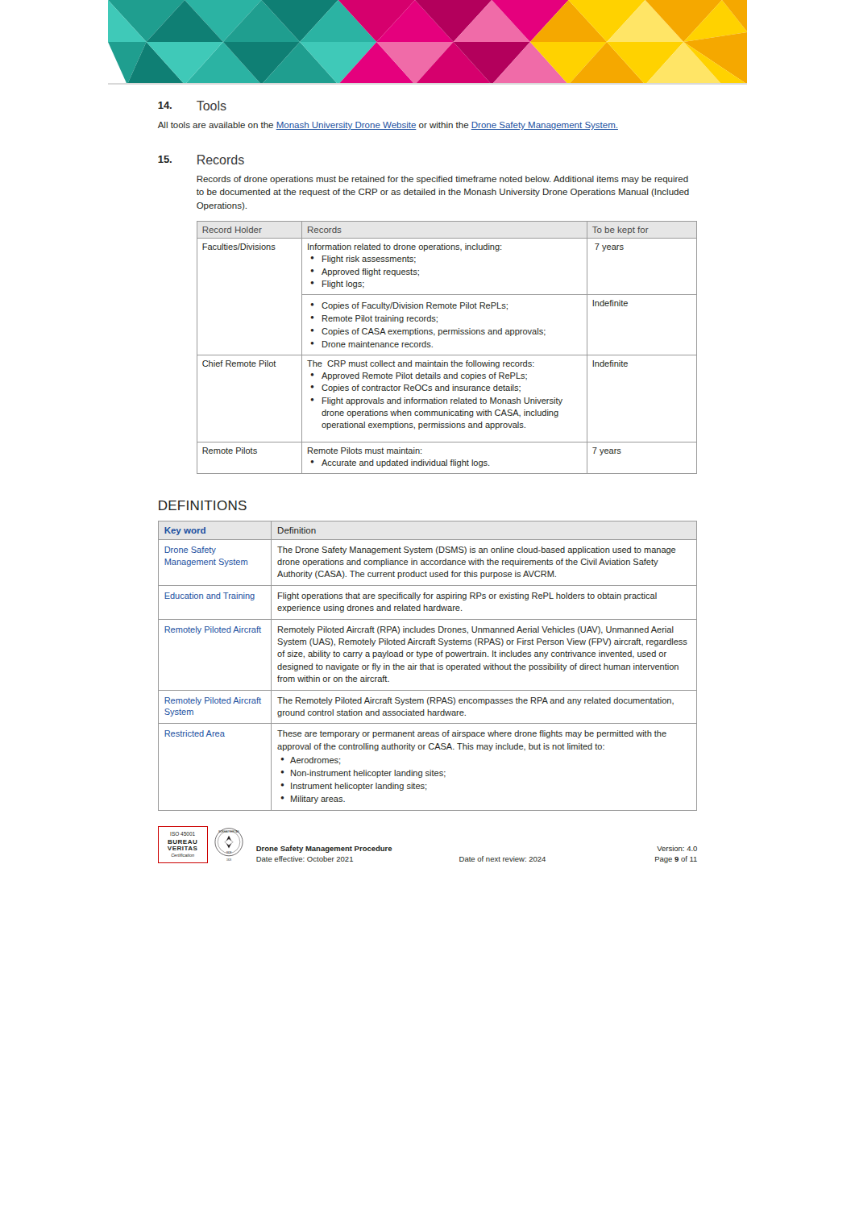14. Tools
All tools are available on the Monash University Drone Website or within the Drone Safety Management System.
15. Records
Records of drone operations must be retained for the specified timeframe noted below. Additional items may be required to be documented at the request of the CRP or as detailed in the Monash University Drone Operations Manual (Included Operations).
| Record Holder | Records | To be kept for |
| --- | --- | --- |
| Faculties/Divisions | Information related to drone operations, including: Flight risk assessments; Approved flight requests; Flight logs; | 7 years |
| Copies of Faculty/Division Remote Pilot RePLs; Remote Pilot training records; Copies of CASA exemptions, permissions and approvals; Drone maintenance records. | Indefinite |
| Chief Remote Pilot | The CRP must collect and maintain the following records: Approved Remote Pilot details and copies of RePLs; Copies of contractor ReOCs and insurance details; Flight approvals and information related to Monash University drone operations when communicating with CASA, including operational exemptions, permissions and approvals. | Indefinite |
| Remote Pilots | Remote Pilots must maintain: Accurate and updated individual flight logs. | 7 years |
DEFINITIONS
| Key word | Definition |
| --- | --- |
| Drone Safety Management System | The Drone Safety Management System (DSMS) is an online cloud-based application used to manage drone operations and compliance in accordance with the requirements of the Civil Aviation Safety Authority (CASA). The current product used for this purpose is AVCRM. |
| Education and Training | Flight operations that are specifically for aspiring RPs or existing RePL holders to obtain practical experience using drones and related hardware. |
| Remotely Piloted Aircraft | Remotely Piloted Aircraft (RPA) includes Drones, Unmanned Aerial Vehicles (UAV), Unmanned Aerial System (UAS), Remotely Piloted Aircraft Systems (RPAS) or First Person View (FPV) aircraft, regardless of size, ability to carry a payload or type of powertrain. It includes any contrivance invented, used or designed to navigate or fly in the air that is operated without the possibility of direct human intervention from within or on the aircraft. |
| Remotely Piloted Aircraft System | The Remotely Piloted Aircraft System (RPAS) encompasses the RPA and any related documentation, ground control station and associated hardware. |
| Restricted Area | These are temporary or permanent areas of airspace where drone flights may be permitted with the approval of the controlling authority or CASA. This may include, but is not limited to: Aerodromes; Non-instrument helicopter landing sites; Instrument helicopter landing sites; Military areas. |
ISO 45001
BUREAU
VERITAS
Certification
BUREAU VERITAS 1828 1828
Drone Safety Management Procedure
Version: 4.0
Date effective: October 2021
Date of next review: 2024
Page 9 of 11